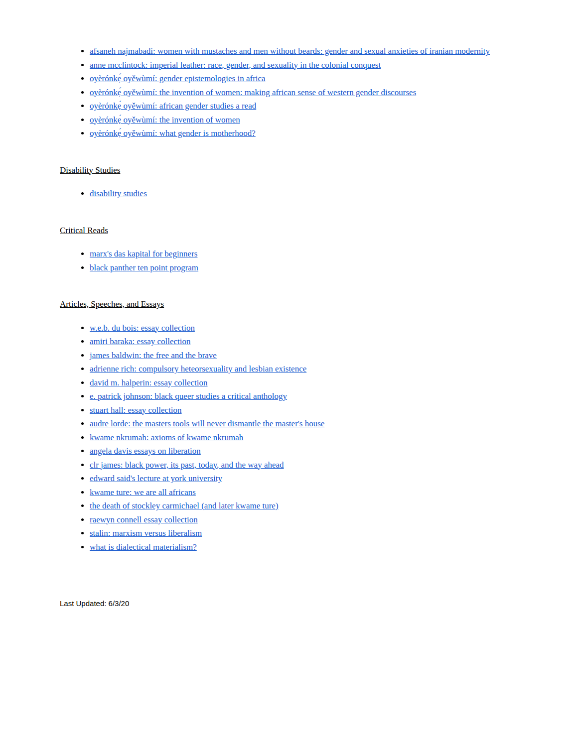afsaneh najmabadi: women with mustaches and men without beards: gender and sexual anxieties of iranian modernity
anne mcclintock: imperial leather: race, gender, and sexuality in the colonial conquest
oyèrónkẹ́ oyěwùmí: gender epistemologies in africa
oyèrónkẹ́ oyěwùmí: the invention of women: making african sense of western gender discourses
oyèrónkẹ́ oyěwùmí: african gender studies a read
oyèrónkẹ́ oyěwùmí: the invention of women
oyèrónkẹ́ oyěwùmí: what gender is motherhood?
Disability Studies
disability studies
Critical Reads
marx's das kapital for beginners
black panther ten point program
Articles, Speeches, and Essays
w.e.b. du bois: essay collection
amiri baraka: essay collection
james baldwin: the free and the brave
adrienne rich: compulsory heteorsexuality and lesbian existence
david m. halperin: essay collection
e. patrick johnson: black queer studies a critical anthology
stuart hall: essay collection
audre lorde: the masters tools will never dismantle the master's house
kwame nkrumah: axioms of kwame nkrumah
angela davis essays on liberation
clr james: black power, its past, today, and the way ahead
edward said's lecture at york university
kwame ture: we are all africans
the death of stockley carmichael (and later kwame ture)
raewyn connell essay collection
stalin: marxism versus liberalism
what is dialectical materialism?
Last Updated: 6/3/20